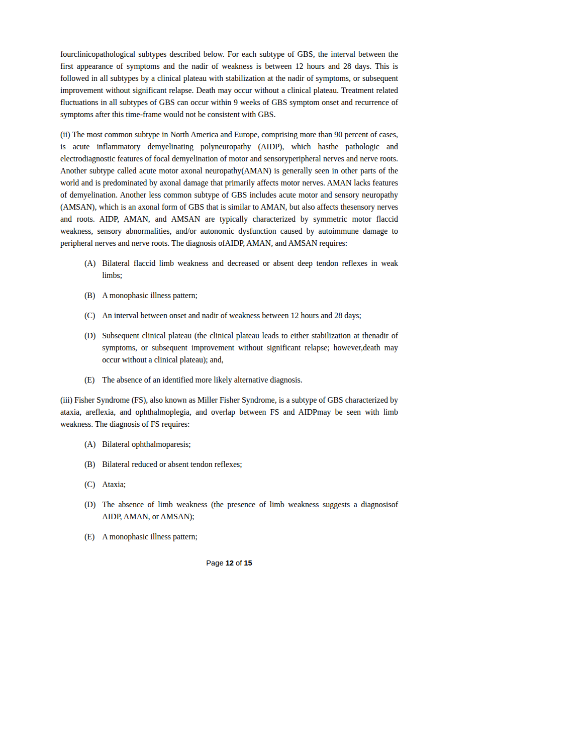fourclinicopathological subtypes described below. For each subtype of GBS, the interval between the first appearance of symptoms and the nadir of weakness is between 12 hours and 28 days. This is followed in all subtypes by a clinical plateau with stabilization at the nadir of symptoms, or subsequent improvement without significant relapse. Death may occur without a clinical plateau. Treatment related fluctuations in all subtypes of GBS can occur within 9 weeks of GBS symptom onset and recurrence of symptoms after this time-frame would not be consistent with GBS.
(ii) The most common subtype in North America and Europe, comprising more than 90 percent of cases, is acute inflammatory demyelinating polyneuropathy (AIDP), which hasthe pathologic and electrodiagnostic features of focal demyelination of motor and sensoryperipheral nerves and nerve roots. Another subtype called acute motor axonal neuropathy(AMAN) is generally seen in other parts of the world and is predominated by axonal damage that primarily affects motor nerves. AMAN lacks features of demyelination. Another less common subtype of GBS includes acute motor and sensory neuropathy (AMSAN), which is an axonal form of GBS that is similar to AMAN, but also affects thesensory nerves and roots. AIDP, AMAN, and AMSAN are typically characterized by symmetric motor flaccid weakness, sensory abnormalities, and/or autonomic dysfunction caused by autoimmune damage to peripheral nerves and nerve roots. The diagnosis ofAIDP, AMAN, and AMSAN requires:
(A) Bilateral flaccid limb weakness and decreased or absent deep tendon reflexes in weak limbs;
(B) A monophasic illness pattern;
(C) An interval between onset and nadir of weakness between 12 hours and 28 days;
(D) Subsequent clinical plateau (the clinical plateau leads to either stabilization at thenadir of symptoms, or subsequent improvement without significant relapse; however,death may occur without a clinical plateau); and,
(E) The absence of an identified more likely alternative diagnosis.
(iii) Fisher Syndrome (FS), also known as Miller Fisher Syndrome, is a subtype of GBS characterized by ataxia, areflexia, and ophthalmoplegia, and overlap between FS and AIDPmay be seen with limb weakness. The diagnosis of FS requires:
(A) Bilateral ophthalmoparesis;
(B) Bilateral reduced or absent tendon reflexes;
(C) Ataxia;
(D) The absence of limb weakness (the presence of limb weakness suggests a diagnosisof AIDP, AMAN, or AMSAN);
(E) A monophasic illness pattern;
Page 12 of 15